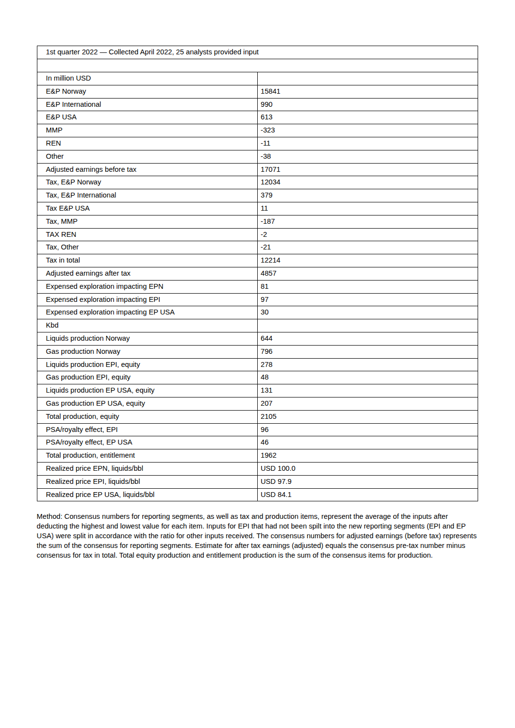| 1st quarter 2022 — Collected April 2022, 25 analysts provided input |
| In million USD | |
| E&P Norway | 15841 |
| E&P International | 990 |
| E&P USA | 613 |
| MMP | -323 |
| REN | -11 |
| Other | -38 |
| Adjusted earnings before tax | 17071 |
| Tax, E&P Norway | 12034 |
| Tax, E&P International | 379 |
| Tax E&P USA | 11 |
| Tax, MMP | -187 |
| TAX REN | -2 |
| Tax, Other | -21 |
| Tax in total | 12214 |
| Adjusted earnings after tax | 4857 |
| Expensed exploration impacting EPN | 81 |
| Expensed exploration impacting EPI | 97 |
| Expensed exploration impacting EP USA | 30 |
| Kbd | |
| Liquids production Norway | 644 |
| Gas production Norway | 796 |
| Liquids production EPI, equity | 278 |
| Gas production EPI, equity | 48 |
| Liquids production EP USA, equity | 131 |
| Gas production EP USA, equity | 207 |
| Total production, equity | 2105 |
| PSA/royalty effect, EPI | 96 |
| PSA/royalty effect, EP USA | 46 |
| Total production, entitlement | 1962 |
| Realized price EPN, liquids/bbl | USD 100.0 |
| Realized price EPI, liquids/bbl | USD 97.9 |
| Realized price EP USA, liquids/bbl | USD 84.1 |
Method: Consensus numbers for reporting segments, as well as tax and production items, represent the average of the inputs after deducting the highest and lowest value for each item. Inputs for EPI that had not been spilt into the new reporting segments (EPI and EP USA) were split in accordance with the ratio for other inputs received. The consensus numbers for adjusted earnings (before tax) represents the sum of the consensus for reporting segments. Estimate for after tax earnings (adjusted) equals the consensus pre-tax number minus consensus for tax in total. Total equity production and entitlement production is the sum of the consensus items for production.